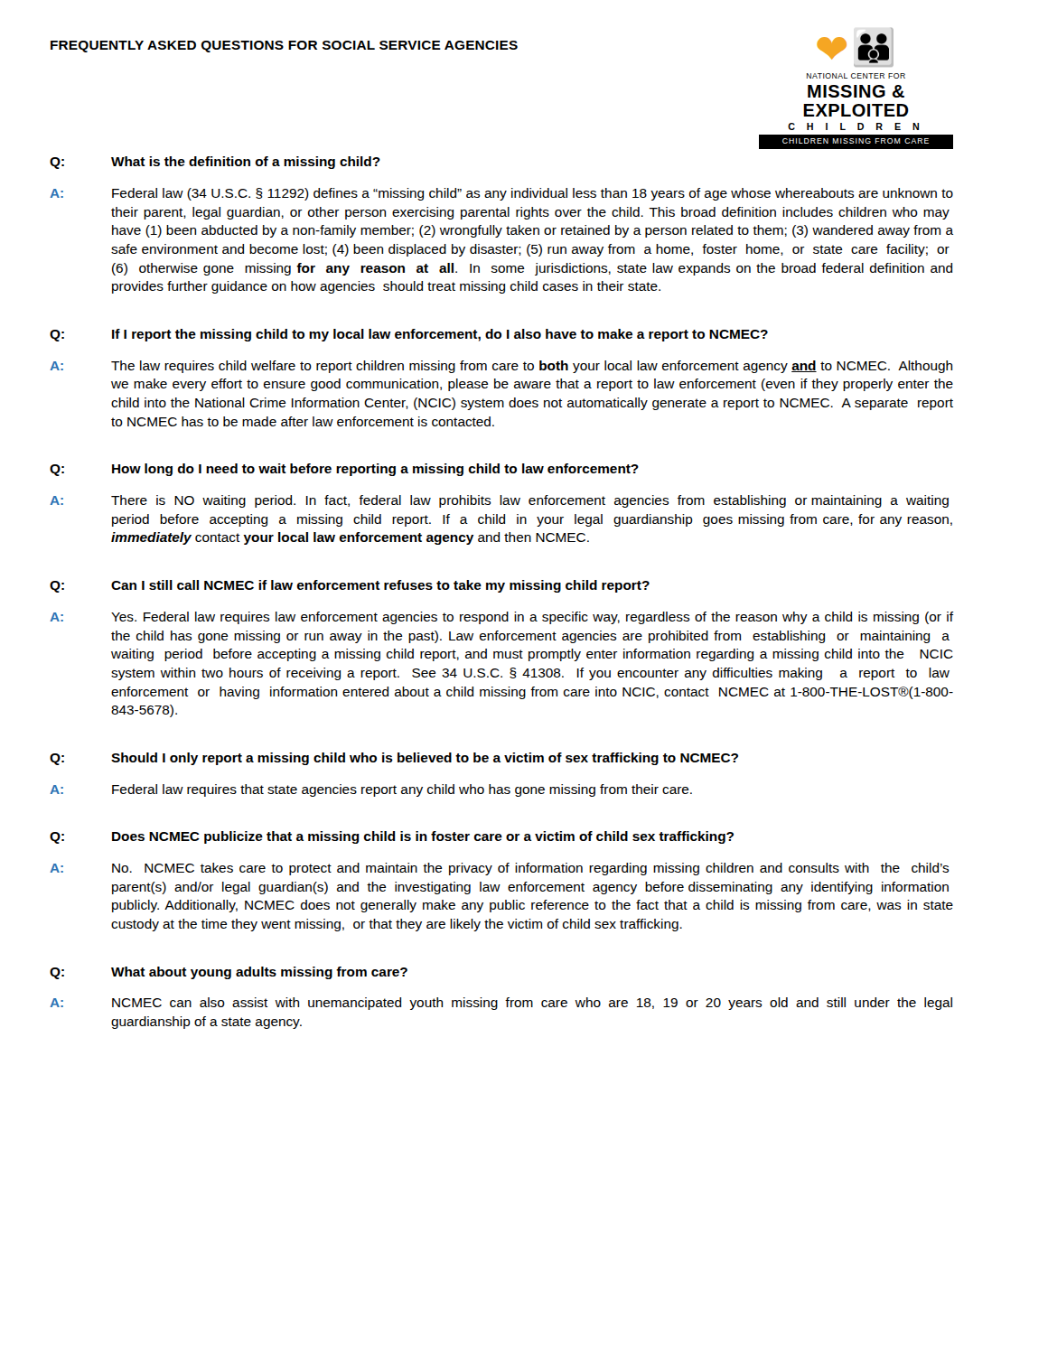❤👪
NATIONAL CENTER FOR
MISSING &
EXPLOITED
C H I L D R E N
CHILDREN MISSING FROM CARE
FREQUENTLY ASKED QUESTIONS FOR SOCIAL SERVICE AGENCIES
| Q: | What is the definition of a missing child? |
| A: | Federal law (34 U.S.C. § 11292) defines a “missing child” as any individual less than 18 years of age whose whereabouts are unknown to their parent, legal guardian, or other person exercising parental rights over the child. This broad definition includes children who may have (1) been abducted by a non-family member; (2) wrongfully taken or retained by a person related to them; (3) wandered away from a safe environment and become lost; (4) been displaced by disaster; (5) run away from a home, foster home, or state care facility; or (6) otherwise gone missing for any reason at all . In some jurisdictions, state law expands on the broad federal definition and provides further guidance on how agencies should treat missing child cases in their state. |
| Q: | If I report the missing child to my local law enforcement, do I also have to make a report to NCMEC? |
| A: | The law requires child welfare to report children missing from care to both your local law enforcement agency and to NCMEC. Although we make every effort to ensure good communication, please be aware that a report to law enforcement (even if they properly enter the child into the National Crime Information Center, (NCIC) system does not automatically generate a report to NCMEC. A separate report to NCMEC has to be made after law enforcement is contacted. |
| Q: | How long do I need to wait before reporting a missing child to law enforcement? |
| A: | There is NO waiting period. In fact, federal law prohibits law enforcement agencies from establishing or maintaining a waiting period before accepting a missing child report. If a child in your legal guardianship goes missing from care, for any reason, immediately contact your local law enforcement agency and then NCMEC. |
| Q: | Can I still call NCMEC if law enforcement refuses to take my missing child report? |
| A: | Yes. Federal law requires law enforcement agencies to respond in a specific way, regardless of the reason why a child is missing (or if the child has gone missing or run away in the past). Law enforcement agencies are prohibited from establishing or maintaining a waiting period before accepting a missing child report, and must promptly enter information regarding a missing child into the NCIC system within two hours of receiving a report. See 34 U.S.C. § 41308. If you encounter any difficulties making a report to law enforcement or having information entered about a child missing from care into NCIC, contact NCMEC at 1-800-THE-LOST®(1-800-843-5678). |
| Q: | Should I only report a missing child who is believed to be a victim of sex trafficking to NCMEC? |
| A: | Federal law requires that state agencies report any child who has gone missing from their care. |
| Q: | Does NCMEC publicize that a missing child is in foster care or a victim of child sex trafficking? |
| A: | No. NCMEC takes care to protect and maintain the privacy of information regarding missing children and consults with the child’s parent(s) and/or legal guardian(s) and the investigating law enforcement agency before disseminating any identifying information publicly. Additionally, NCMEC does not generally make any public reference to the fact that a child is missing from care, was in state custody at the time they went missing, or that they are likely the victim of child sex trafficking. |
| Q: | What about young adults missing from care? |
| A: | NCMEC can also assist with unemancipated youth missing from care who are 18, 19 or 20 years old and still under the legal guardianship of a state agency. |